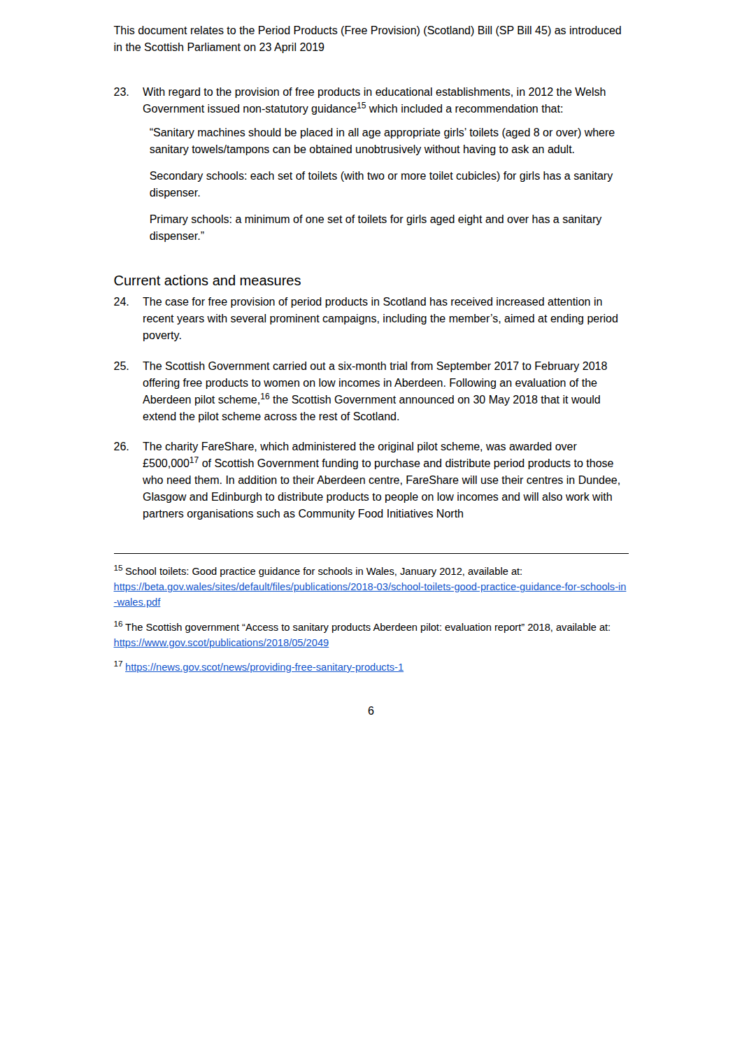This document relates to the Period Products (Free Provision) (Scotland) Bill (SP Bill 45) as introduced in the Scottish Parliament on 23 April 2019
23.
With regard to the provision of free products in educational establishments, in 2012 the Welsh Government issued non-statutory guidance15 which included a recommendation that:
“Sanitary machines should be placed in all age appropriate girls’ toilets (aged 8 or over) where sanitary towels/tampons can be obtained unobtrusively without having to ask an adult.
Secondary schools: each set of toilets (with two or more toilet cubicles) for girls has a sanitary dispenser.
Primary schools: a minimum of one set of toilets for girls aged eight and over has a sanitary dispenser.”
Current actions and measures
24.
The case for free provision of period products in Scotland has received increased attention in recent years with several prominent campaigns, including the member’s, aimed at ending period poverty.
25.
The Scottish Government carried out a six-month trial from September 2017 to February 2018 offering free products to women on low incomes in Aberdeen. Following an evaluation of the Aberdeen pilot scheme,16 the Scottish Government announced on 30 May 2018 that it would extend the pilot scheme across the rest of Scotland.
26.
The charity FareShare, which administered the original pilot scheme, was awarded over £500,00017 of Scottish Government funding to purchase and distribute period products to those who need them. In addition to their Aberdeen centre, FareShare will use their centres in Dundee, Glasgow and Edinburgh to distribute products to people on low incomes and will also work with partners organisations such as Community Food Initiatives North
15 School toilets: Good practice guidance for schools in Wales, January 2012, available at:
https://beta.gov.wales/sites/default/files/publications/2018-03/school-toilets-good-practice-guidance-for-schools-in-wales.pdf
16 The Scottish government “Access to sanitary products Aberdeen pilot: evaluation report” 2018, available at:
https://www.gov.scot/publications/2018/05/2049
17 https://news.gov.scot/news/providing-free-sanitary-products-1
6